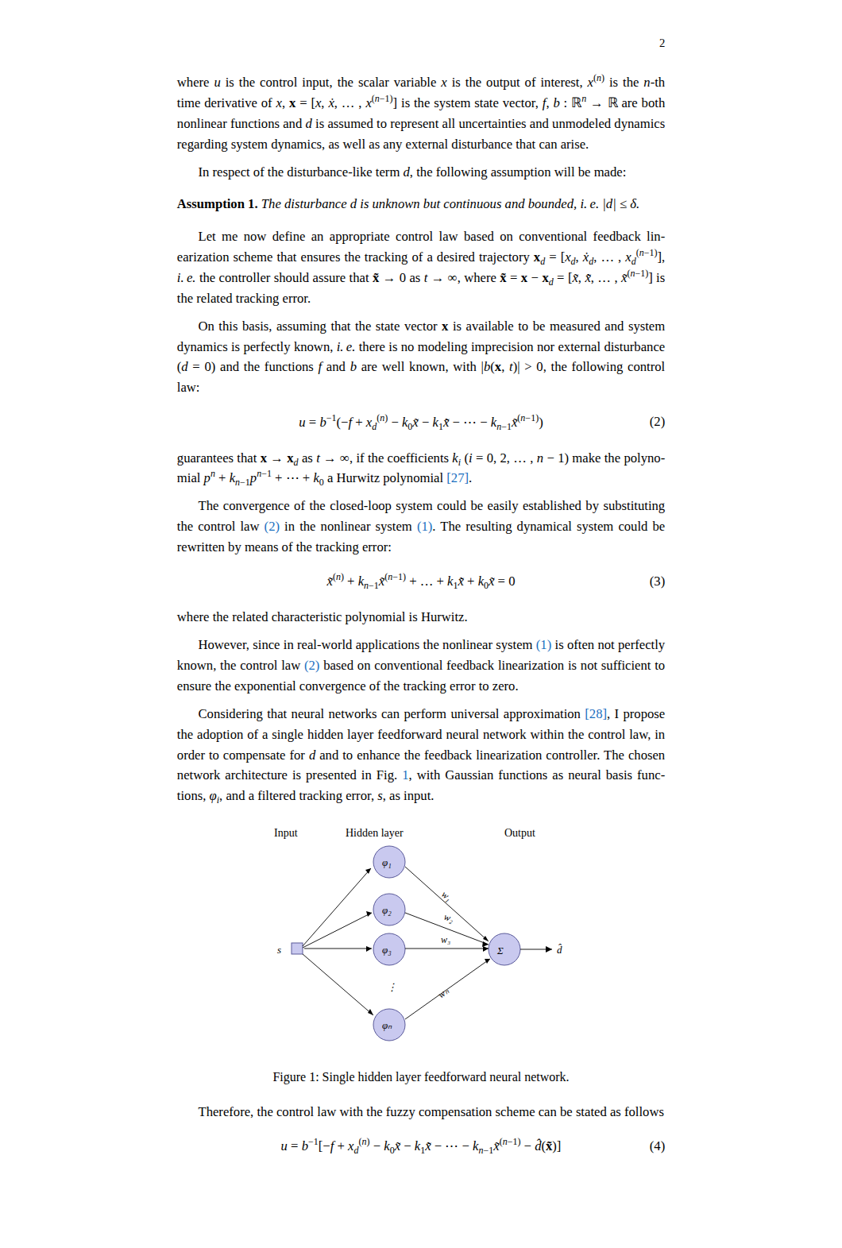2
where u is the control input, the scalar variable x is the output of interest, x(n) is the n-th time derivative of x, x = [x, ẋ, … , x(n−1)] is the system state vector, f, b : ℝn → ℝ are both nonlinear functions and d is assumed to represent all uncertainties and unmodeled dynamics regarding system dynamics, as well as any external disturbance that can arise.
In respect of the disturbance-like term d, the following assumption will be made:
Assumption 1. The disturbance d is unknown but continuous and bounded, i. e. |d| ≤ δ.
Let me now define an appropriate control law based on conventional feedback linearization scheme that ensures the tracking of a desired trajectory xd = [xd, ẋd, … , xd(n−1)], i. e. the controller should assure that x̃ → 0 as t → ∞, where x̃ = x − xd = [x̃, x̃̇, … , x̃(n−1)] is the related tracking error.
On this basis, assuming that the state vector x is available to be measured and system dynamics is perfectly known, i. e. there is no modeling imprecision nor external disturbance (d = 0) and the functions f and b are well known, with |b(x, t)| > 0, the following control law:
u = b−1(−f + xd(n) − k0x̃ − k1x̃̇ − ⋯ − kn−1x̃(n−1)) (2)
guarantees that x → xd as t → ∞, if the coefficients ki (i = 0, 2, … , n − 1) make the polynomial pn + kn−1pn−1 + ⋯ + k0 a Hurwitz polynomial [27].
The convergence of the closed-loop system could be easily established by substituting the control law (2) in the nonlinear system (1). The resulting dynamical system could be rewritten by means of the tracking error:
x̃(n) + kn−1x̃(n−1) + … + k1x̃̇ + k0x̃ = 0 (3)
where the related characteristic polynomial is Hurwitz.
However, since in real-world applications the nonlinear system (1) is often not perfectly known, the control law (2) based on conventional feedback linearization is not sufficient to ensure the exponential convergence of the tracking error to zero.
Considering that neural networks can perform universal approximation [28], I propose the adoption of a single hidden layer feedforward neural network within the control law, in order to compensate for d and to enhance the feedback linearization controller. The chosen network architecture is presented in Fig. 1, with Gaussian functions as neural basis functions, φi, and a filtered tracking error, s, as input.
Input Hidden layer Output s φ₁ φ₂ φ₃ φₙ ⋮ Σ d̂ w₁ w₂ w₃ wₙ
Figure 1: Single hidden layer feedforward neural network.
Therefore, the control law with the fuzzy compensation scheme can be stated as follows
u = b−1[−f + xd(n) − k0x̃ − k1x̃̇ − ⋯ − kn−1x̃(n−1) − d̂(x̃)] (4)